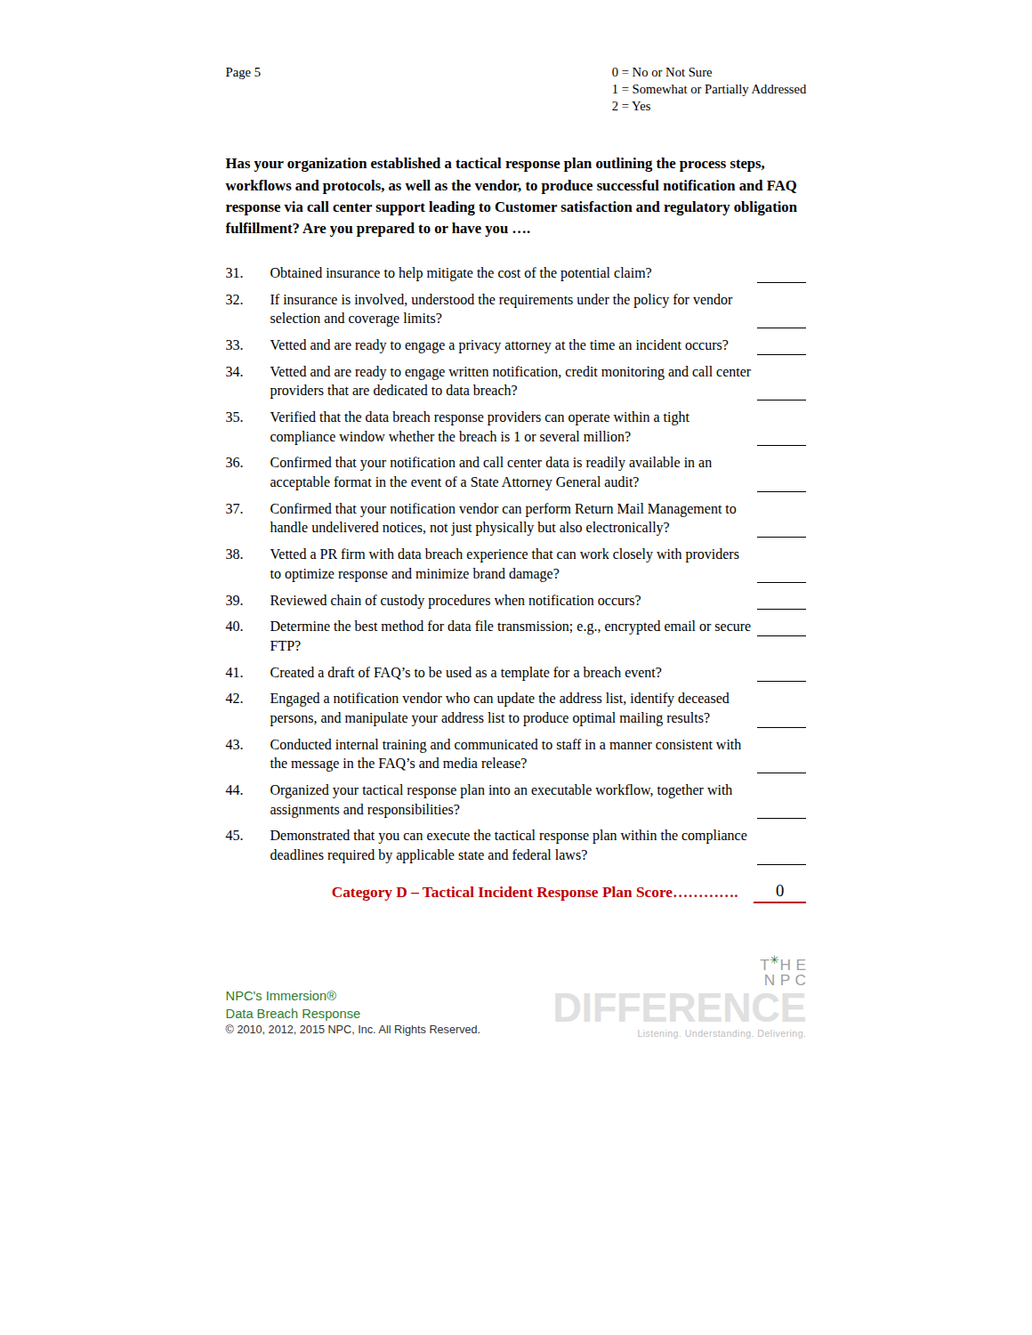Page 5
0 = No or Not Sure
1 = Somewhat or Partially Addressed
2 = Yes
Has your organization established a tactical response plan outlining the process steps, workflows and protocols, as well as the vendor, to produce successful notification and FAQ response via call center support leading to Customer satisfaction and regulatory obligation fulfillment? Are you prepared to or have you ….
| 31. | Obtained insurance to help mitigate the cost of the potential claim? | |
| 32. | If insurance is involved, understood the requirements under the policy for vendor selection and coverage limits? | |
| 33. | Vetted and are ready to engage a privacy attorney at the time an incident occurs? | |
| 34. | Vetted and are ready to engage written notification, credit monitoring and call center providers that are dedicated to data breach? | |
| 35. | Verified that the data breach response providers can operate within a tight compliance window whether the breach is 1 or several million? | |
| 36. | Confirmed that your notification and call center data is readily available in an acceptable format in the event of a State Attorney General audit? | |
| 37. | Confirmed that your notification vendor can perform Return Mail Management to handle undelivered notices, not just physically but also electronically? | |
| 38. | Vetted a PR firm with data breach experience that can work closely with providers to optimize response and minimize brand damage? | |
| 39. | Reviewed chain of custody procedures when notification occurs? | |
| 40. | Determine the best method for data file transmission; e.g., encrypted email or secure FTP? | |
| 41. | Created a draft of FAQ’s to be used as a template for a breach event? | |
| 42. | Engaged a notification vendor who can update the address list, identify deceased persons, and manipulate your address list to produce optimal mailing results? | |
| 43. | Conducted internal training and communicated to staff in a manner consistent with the message in the FAQ’s and media release? | |
| 44. | Organized your tactical response plan into an executable workflow, together with assignments and responsibilities? | |
| 45. | Demonstrated that you can execute the tactical response plan within the compliance deadlines required by applicable state and federal laws? | |
Category D – Tactical Incident Response Plan Score………….
0
NPC's Immersion®
Data Breach Response
© 2010, 2012, 2015 NPC, Inc. All Rights Reserved.
T✳H E
N P C
DIFFERENCE
Listening. Understanding. Delivering.